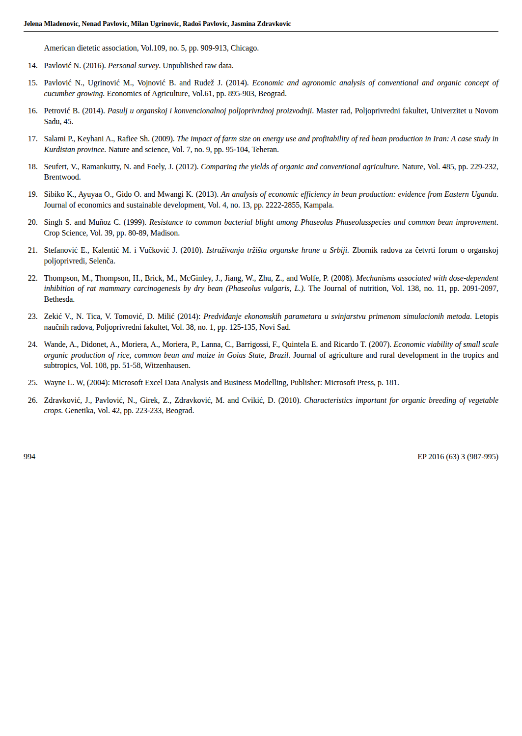Jelena Mladenovic, Nenad Pavlovic, Milan Ugrinovic, Radoš Pavlovic, Jasmina Zdravkovic
American dietetic association, Vol.109, no. 5, pp. 909-913, Chicago.
Pavlović N. (2016). Personal survey. Unpublished raw data.
Pavlović N., Ugrinović M., Vojnović B. and Rudež J. (2014). Economic and agronomic analysis of conventional and organic concept of cucumber growing. Economics of Agriculture, Vol.61, pp. 895-903, Beograd.
Petrović B. (2014). Pasulj u organskoj i konvencionalnoj poljoprivrdnoj proizvodnji. Master rad, Poljoprivredni fakultet, Univerzitet u Novom Sadu, 45.
Salami P., Keyhani A., Rafiee Sh. (2009). The impact of farm size on energy use and profitability of red bean production in Iran: A case study in Kurdistan province. Nature and science, Vol. 7, no. 9, pp. 95-104, Teheran.
Seufert, V., Ramankutty, N. and Foely, J. (2012). Comparing the yields of organic and conventional agriculture. Nature, Vol. 485, pp. 229-232, Brentwood.
Sibiko K., Ayuyaa O., Gido O. and Mwangi K. (2013). An analysis of economic efficiency in bean production: evidence from Eastern Uganda. Journal of economics and sustainable development, Vol. 4, no. 13, pp. 2222-2855, Kampala.
Singh S. and Muñoz C. (1999). Resistance to common bacterial blight among Phaseolus Phaseolusspecies and common bean improvement. Crop Science, Vol. 39, pp. 80-89, Madison.
Stefanović E., Kalentić M. i Vučković J. (2010). Istraživanja tržišta organske hrane u Srbiji. Zbornik radova za četvrti forum o organskoj poljoprivredi, Selenča.
Thompson, M., Thompson, H., Brick, M., McGinley, J., Jiang, W., Zhu, Z., and Wolfe, P. (2008). Mechanisms associated with dose-dependent inhibition of rat mammary carcinogenesis by dry bean (Phaseolus vulgaris, L.). The Journal of nutrition, Vol. 138, no. 11, pp. 2091-2097, Bethesda.
Zekić V., N. Tica, V. Tomović, D. Milić (2014): Predviđanje ekonomskih parametara u svinjarstvu primenom simulacionih metoda. Letopis naučnih radova, Poljoprivredni fakultet, Vol. 38, no. 1, pp. 125-135, Novi Sad.
Wande, A., Didonet, A., Moriera, A., Moriera, P., Lanna, C., Barrigossi, F., Quintela E. and Ricardo T. (2007). Economic viability of small scale organic production of rice, common bean and maize in Goias State, Brazil. Journal of agriculture and rural development in the tropics and subtropics, Vol. 108, pp. 51-58, Witzenhausen.
Wayne L. W, (2004): Microsoft Excel Data Analysis and Business Modelling, Publisher: Microsoft Press, p. 181.
Zdravković, J., Pavlović, N., Girek, Z., Zdravković, M. and Cvikić, D. (2010). Characteristics important for organic breeding of vegetable crops. Genetika, Vol. 42, pp. 223-233, Beograd.
994 EP 2016 (63) 3 (987-995)